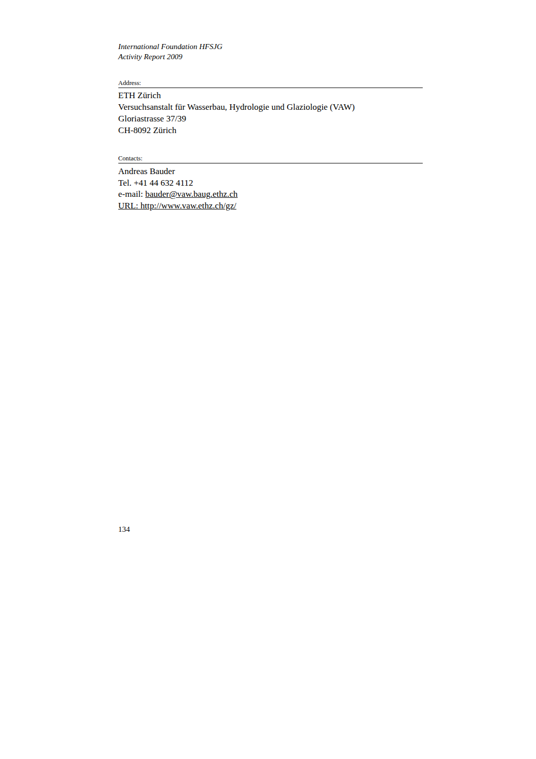International Foundation HFSJG
Activity Report 2009
Address:
ETH Zürich
Versuchsanstalt für Wasserbau, Hydrologie und Glaziologie (VAW)
Gloriastrasse 37/39
CH-8092 Zürich
Contacts:
Andreas Bauder
Tel. +41 44 632 4112
e-mail: bauder@vaw.baug.ethz.ch
URL: http://www.vaw.ethz.ch/gz/
134